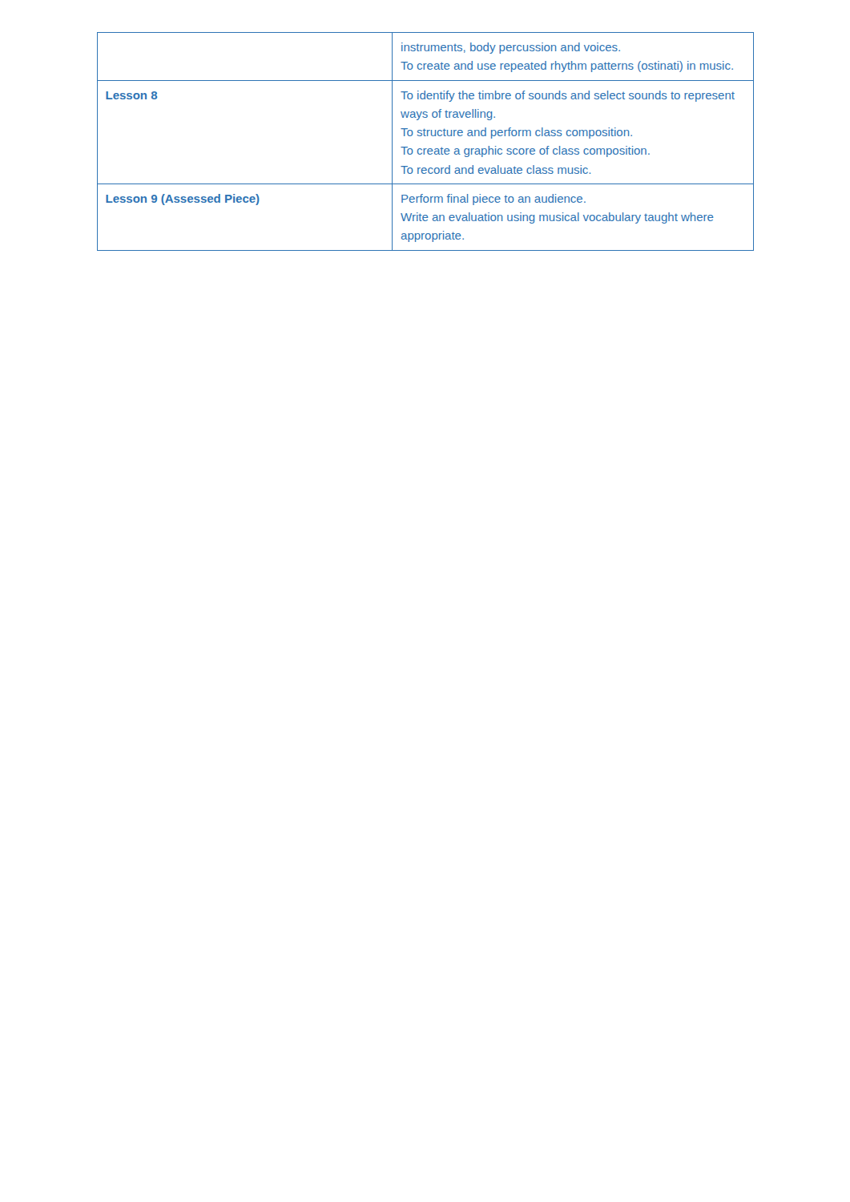| | instruments, body percussion and voices. To create and use repeated rhythm patterns (ostinati) in music. |
| Lesson 8 | To identify the timbre of sounds and select sounds to represent ways of travelling. To structure and perform class composition. To create a graphic score of class composition. To record and evaluate class music. |
| Lesson 9 (Assessed Piece) | Perform final piece to an audience. Write an evaluation using musical vocabulary taught where appropriate. |